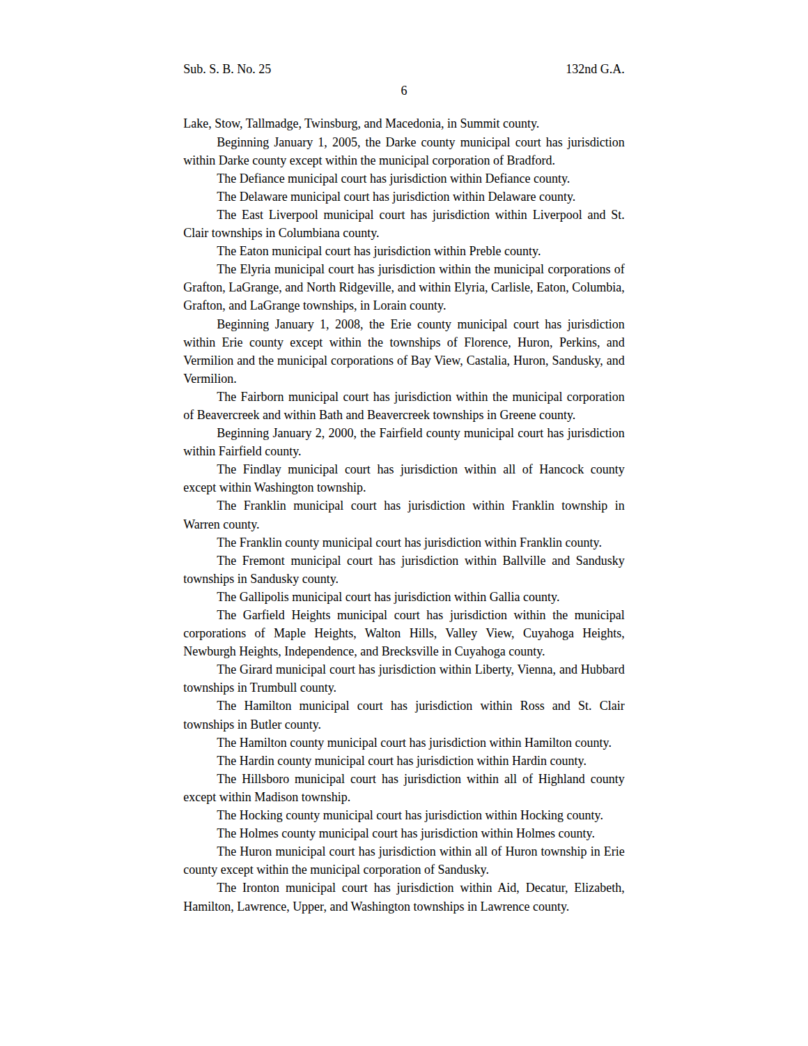Sub. S. B. No. 25
132nd G.A.
6
Lake, Stow, Tallmadge, Twinsburg, and Macedonia, in Summit county.
Beginning January 1, 2005, the Darke county municipal court has jurisdiction within Darke county except within the municipal corporation of Bradford.
The Defiance municipal court has jurisdiction within Defiance county.
The Delaware municipal court has jurisdiction within Delaware county.
The East Liverpool municipal court has jurisdiction within Liverpool and St. Clair townships in Columbiana county.
The Eaton municipal court has jurisdiction within Preble county.
The Elyria municipal court has jurisdiction within the municipal corporations of Grafton, LaGrange, and North Ridgeville, and within Elyria, Carlisle, Eaton, Columbia, Grafton, and LaGrange townships, in Lorain county.
Beginning January 1, 2008, the Erie county municipal court has jurisdiction within Erie county except within the townships of Florence, Huron, Perkins, and Vermilion and the municipal corporations of Bay View, Castalia, Huron, Sandusky, and Vermilion.
The Fairborn municipal court has jurisdiction within the municipal corporation of Beavercreek and within Bath and Beavercreek townships in Greene county.
Beginning January 2, 2000, the Fairfield county municipal court has jurisdiction within Fairfield county.
The Findlay municipal court has jurisdiction within all of Hancock county except within Washington township.
The Franklin municipal court has jurisdiction within Franklin township in Warren county.
The Franklin county municipal court has jurisdiction within Franklin county.
The Fremont municipal court has jurisdiction within Ballville and Sandusky townships in Sandusky county.
The Gallipolis municipal court has jurisdiction within Gallia county.
The Garfield Heights municipal court has jurisdiction within the municipal corporations of Maple Heights, Walton Hills, Valley View, Cuyahoga Heights, Newburgh Heights, Independence, and Brecksville in Cuyahoga county.
The Girard municipal court has jurisdiction within Liberty, Vienna, and Hubbard townships in Trumbull county.
The Hamilton municipal court has jurisdiction within Ross and St. Clair townships in Butler county.
The Hamilton county municipal court has jurisdiction within Hamilton county.
The Hardin county municipal court has jurisdiction within Hardin county.
The Hillsboro municipal court has jurisdiction within all of Highland county except within Madison township.
The Hocking county municipal court has jurisdiction within Hocking county.
The Holmes county municipal court has jurisdiction within Holmes county.
The Huron municipal court has jurisdiction within all of Huron township in Erie county except within the municipal corporation of Sandusky.
The Ironton municipal court has jurisdiction within Aid, Decatur, Elizabeth, Hamilton, Lawrence, Upper, and Washington townships in Lawrence county.